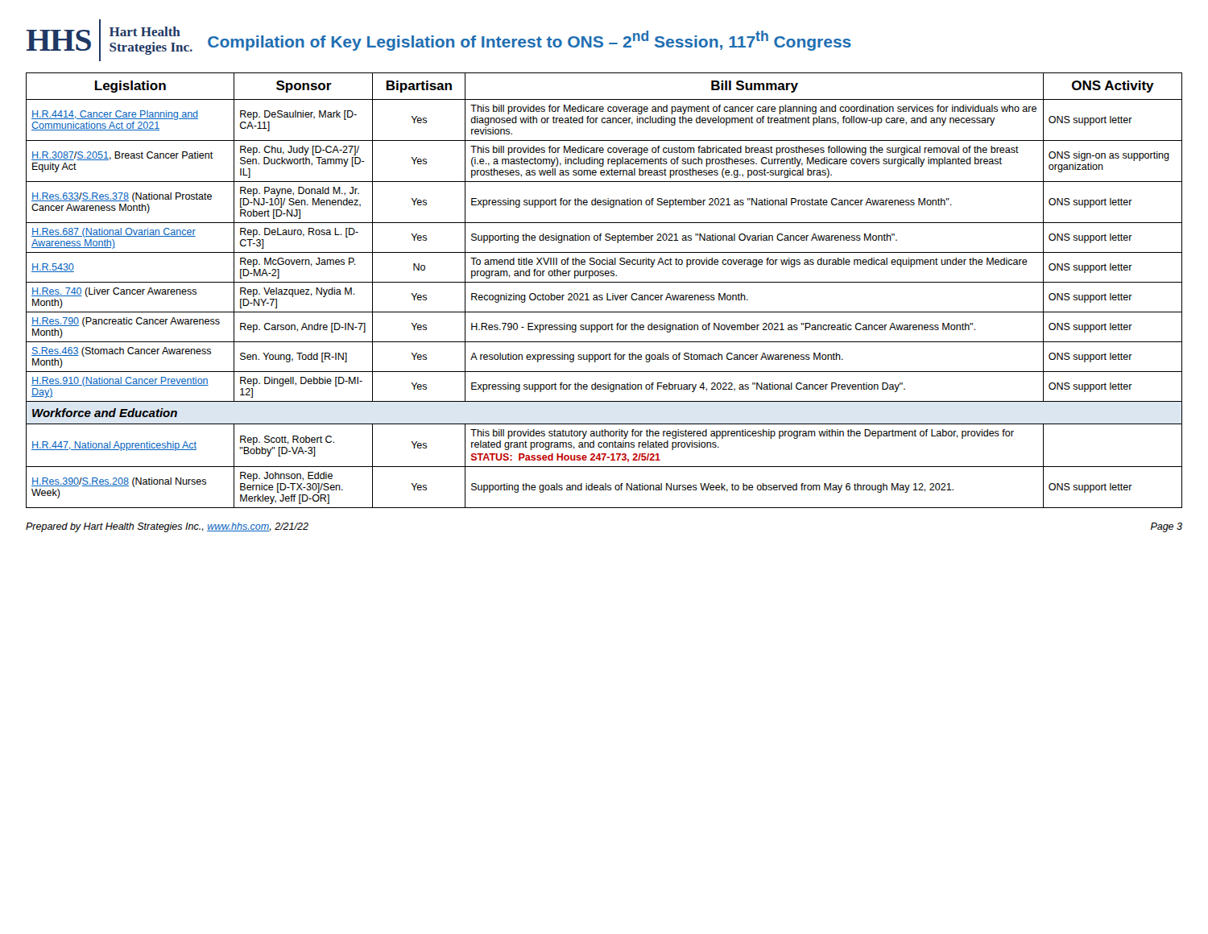HHS
Hart Health Strategies Inc.
Compilation of Key Legislation of Interest to ONS – 2nd Session, 117th Congress
| Legislation | Sponsor | Bipartisan | Bill Summary | ONS Activity |
| --- | --- | --- | --- | --- |
| H.R.4414, Cancer Care Planning and Communications Act of 2021 | Rep. DeSaulnier, Mark [D-CA-11] | Yes | This bill provides for Medicare coverage and payment of cancer care planning and coordination services for individuals who are diagnosed with or treated for cancer, including the development of treatment plans, follow-up care, and any necessary revisions. | ONS support letter |
| H.R.3087 / S.2051 , Breast Cancer Patient Equity Act | Rep. Chu, Judy [D-CA-27]/ Sen. Duckworth, Tammy [D-IL] | Yes | This bill provides for Medicare coverage of custom fabricated breast prostheses following the surgical removal of the breast (i.e., a mastectomy), including replacements of such prostheses. Currently, Medicare covers surgically implanted breast prostheses, as well as some external breast prostheses (e.g., post-surgical bras). | ONS sign-on as supporting organization |
| H.Res.633 / S.Res.378 (National Prostate Cancer Awareness Month) | Rep. Payne, Donald M., Jr. [D-NJ-10]/ Sen. Menendez, Robert [D-NJ] | Yes | Expressing support for the designation of September 2021 as "National Prostate Cancer Awareness Month". | ONS support letter |
| H.Res.687 (National Ovarian Cancer Awareness Month) | Rep. DeLauro, Rosa L. [D-CT-3] | Yes | Supporting the designation of September 2021 as "National Ovarian Cancer Awareness Month". | ONS support letter |
| H.R.5430 | Rep. McGovern, James P. [D-MA-2] | No | To amend title XVIII of the Social Security Act to provide coverage for wigs as durable medical equipment under the Medicare program, and for other purposes. | ONS support letter |
| H.Res. 740 (Liver Cancer Awareness Month) | Rep. Velazquez, Nydia M. [D-NY-7] | Yes | Recognizing October 2021 as Liver Cancer Awareness Month. | ONS support letter |
| H.Res.790 (Pancreatic Cancer Awareness Month) | Rep. Carson, Andre [D-IN-7] | Yes | H.Res.790 - Expressing support for the designation of November 2021 as "Pancreatic Cancer Awareness Month". | ONS support letter |
| S.Res.463 (Stomach Cancer Awareness Month) | Sen. Young, Todd [R-IN] | Yes | A resolution expressing support for the goals of Stomach Cancer Awareness Month. | ONS support letter |
| H.Res.910 (National Cancer Prevention Day) | Rep. Dingell, Debbie [D-MI-12] | Yes | Expressing support for the designation of February 4, 2022, as "National Cancer Prevention Day". | ONS support letter |
| Workforce and Education |
| H.R.447, National Apprenticeship Act | Rep. Scott, Robert C. "Bobby" [D-VA-3] | Yes | This bill provides statutory authority for the registered apprenticeship program within the Department of Labor, provides for related grant programs, and contains related provisions. STATUS: Passed House 247-173, 2/5/21 | |
| H.Res.390 / S.Res.208 (National Nurses Week) | Rep. Johnson, Eddie Bernice [D-TX-30]/Sen. Merkley, Jeff [D-OR] | Yes | Supporting the goals and ideals of National Nurses Week, to be observed from May 6 through May 12, 2021. | ONS support letter |
Prepared by Hart Health Strategies Inc., www.hhs.com, 2/21/22
Page 3